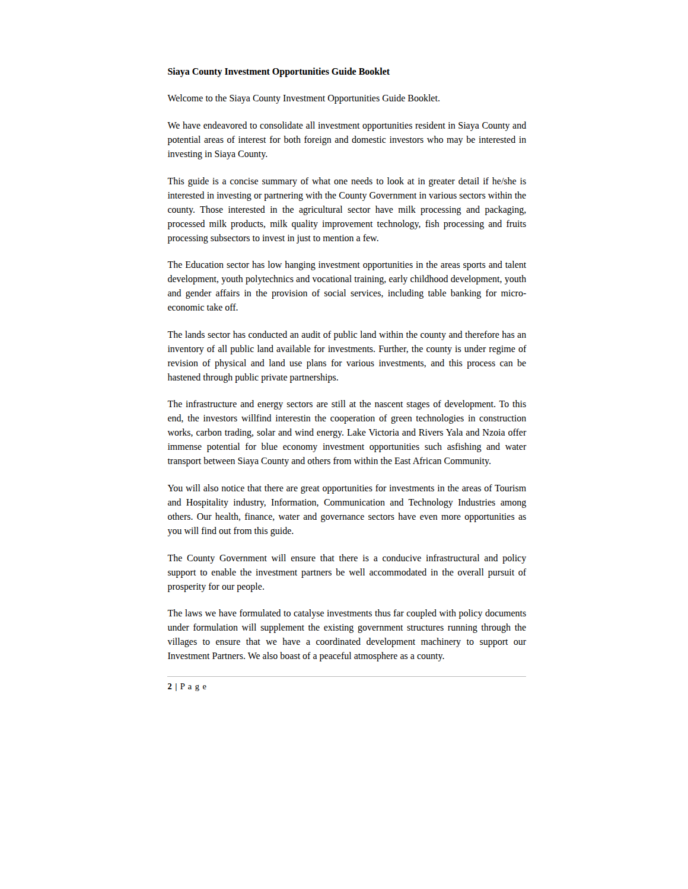Siaya County Investment Opportunities Guide Booklet
Welcome to the Siaya County Investment Opportunities Guide Booklet.
We have endeavored to consolidate all investment opportunities resident in Siaya County and potential areas of interest for both foreign and domestic investors who may be interested in investing in Siaya County.
This guide is a concise summary of what one needs to look at in greater detail if he/she is interested in investing or partnering with the County Government in various sectors within the county. Those interested in the agricultural sector have milk processing and packaging, processed milk products, milk quality improvement technology, fish processing and fruits processing subsectors to invest in just to mention a few.
The Education sector has low hanging investment opportunities in the areas sports and talent development, youth polytechnics and vocational training, early childhood development, youth and gender affairs in the provision of social services, including table banking for micro-economic take off.
The lands sector has conducted an audit of public land within the county and therefore has an inventory of all public land available for investments. Further, the county is under regime of revision of physical and land use plans for various investments, and this process can be hastened through public private partnerships.
The infrastructure and energy sectors are still at the nascent stages of development. To this end, the investors willfind interestin the cooperation of green technologies in construction works, carbon trading, solar and wind energy. Lake Victoria and Rivers Yala and Nzoia offer immense potential for blue economy investment opportunities such asfishing and water transport between Siaya County and others from within the East African Community.
You will also notice that there are great opportunities for investments in the areas of Tourism and Hospitality industry, Information, Communication and Technology Industries among others. Our health, finance, water and governance sectors have even more opportunities as you will find out from this guide.
The County Government will ensure that there is a conducive infrastructural and policy support to enable the investment partners be well accommodated in the overall pursuit of prosperity for our people.
The laws we have formulated to catalyse investments thus far coupled with policy documents under formulation will supplement the existing government structures running through the villages to ensure that we have a coordinated development machinery to support our Investment Partners. We also boast of a peaceful atmosphere as a county.
2 | P a g e